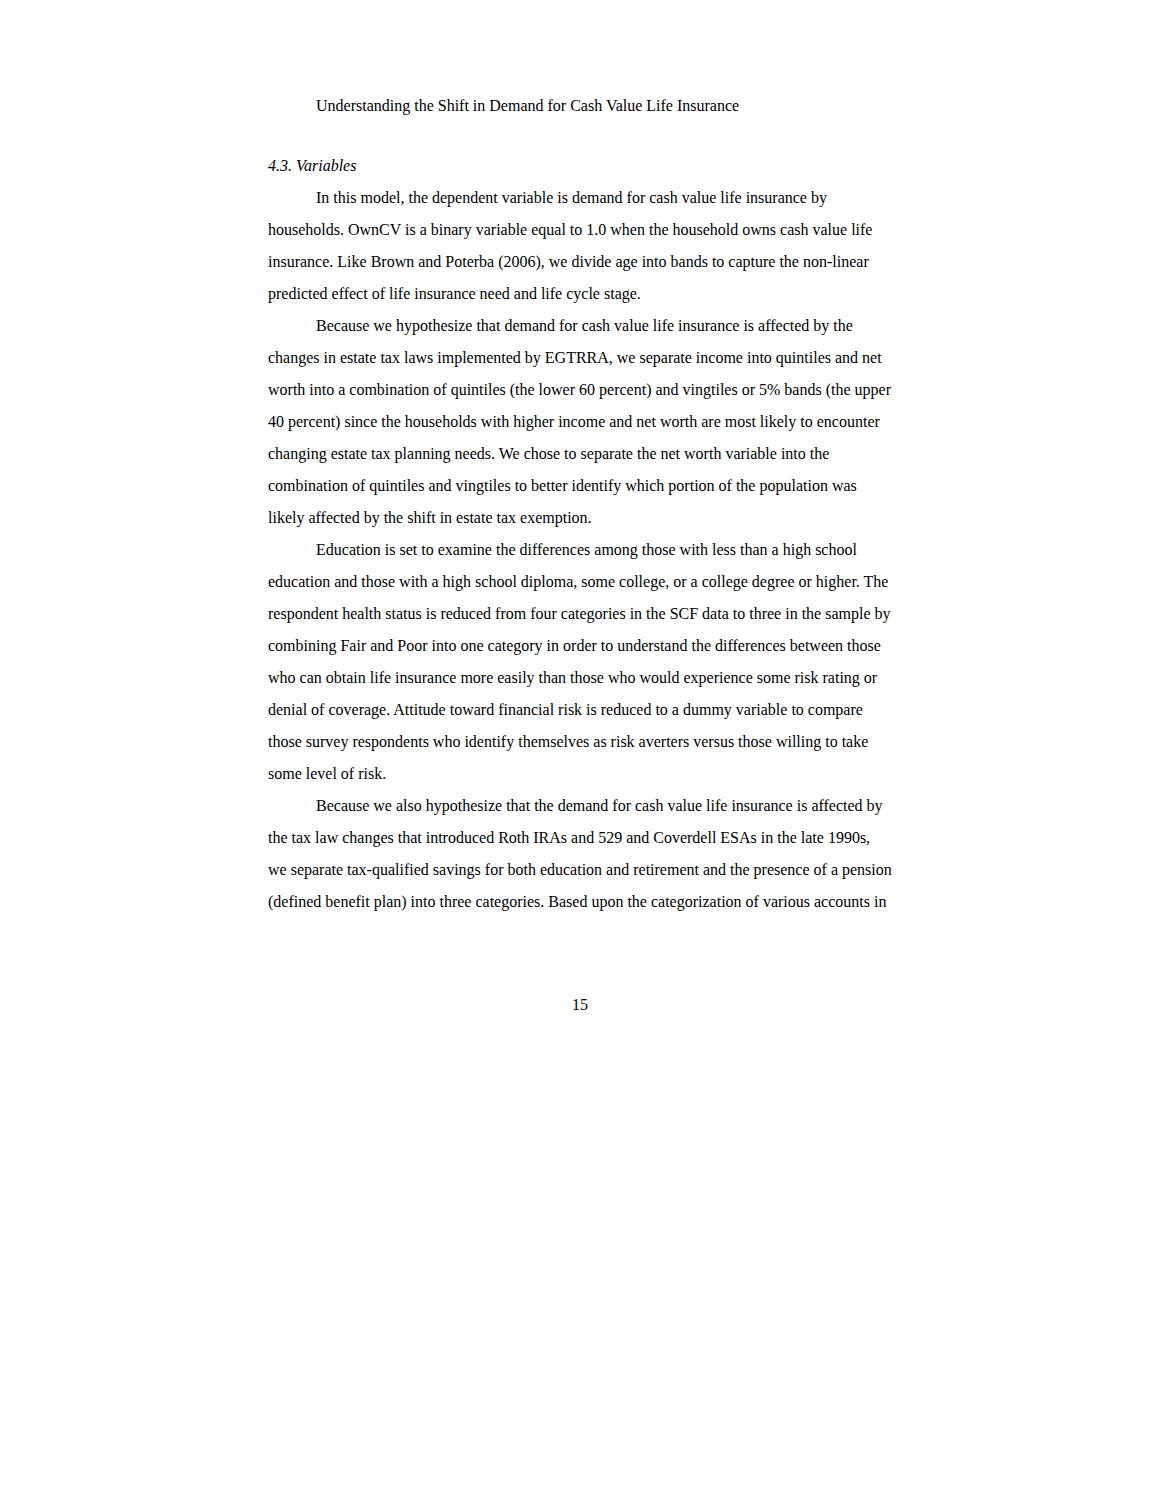Understanding the Shift in Demand for Cash Value Life Insurance
4.3. Variables
In this model, the dependent variable is demand for cash value life insurance by households. OwnCV is a binary variable equal to 1.0 when the household owns cash value life insurance. Like Brown and Poterba (2006), we divide age into bands to capture the non-linear predicted effect of life insurance need and life cycle stage.
Because we hypothesize that demand for cash value life insurance is affected by the changes in estate tax laws implemented by EGTRRA, we separate income into quintiles and net worth into a combination of quintiles (the lower 60 percent) and vingtiles or 5% bands (the upper 40 percent) since the households with higher income and net worth are most likely to encounter changing estate tax planning needs. We chose to separate the net worth variable into the combination of quintiles and vingtiles to better identify which portion of the population was likely affected by the shift in estate tax exemption.
Education is set to examine the differences among those with less than a high school education and those with a high school diploma, some college, or a college degree or higher. The respondent health status is reduced from four categories in the SCF data to three in the sample by combining Fair and Poor into one category in order to understand the differences between those who can obtain life insurance more easily than those who would experience some risk rating or denial of coverage. Attitude toward financial risk is reduced to a dummy variable to compare those survey respondents who identify themselves as risk averters versus those willing to take some level of risk.
Because we also hypothesize that the demand for cash value life insurance is affected by the tax law changes that introduced Roth IRAs and 529 and Coverdell ESAs in the late 1990s, we separate tax-qualified savings for both education and retirement and the presence of a pension (defined benefit plan) into three categories. Based upon the categorization of various accounts in
15